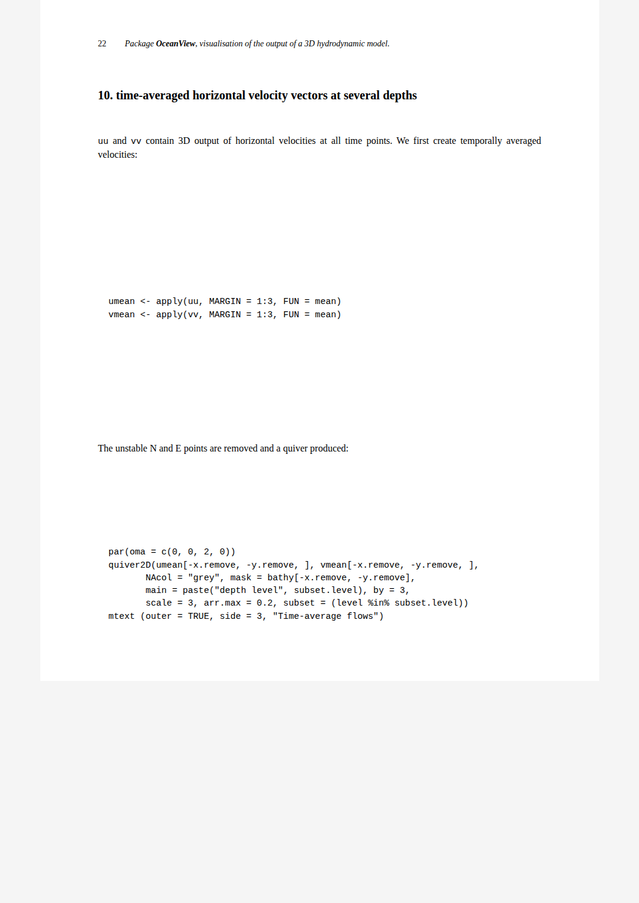22 Package OceanView, visualisation of the output of a 3D hydrodynamic model.
10. time-averaged horizontal velocity vectors at several depths
uu and vv contain 3D output of horizontal velocities at all time points. We first create temporally averaged velocities:
umean <- apply(uu, MARGIN = 1:3, FUN = mean)
vmean <- apply(vv, MARGIN = 1:3, FUN = mean)
The unstable N and E points are removed and a quiver produced:
par(oma = c(0, 0, 2, 0))
quiver2D(umean[-x.remove, -y.remove, ], vmean[-x.remove, -y.remove, ],
       NAcol = "grey", mask = bathy[-x.remove, -y.remove],
       main = paste("depth level", subset.level), by = 3,
       scale = 3, arr.max = 0.2, subset = (level %in% subset.level))
mtext (outer = TRUE, side = 3, "Time-average flows")